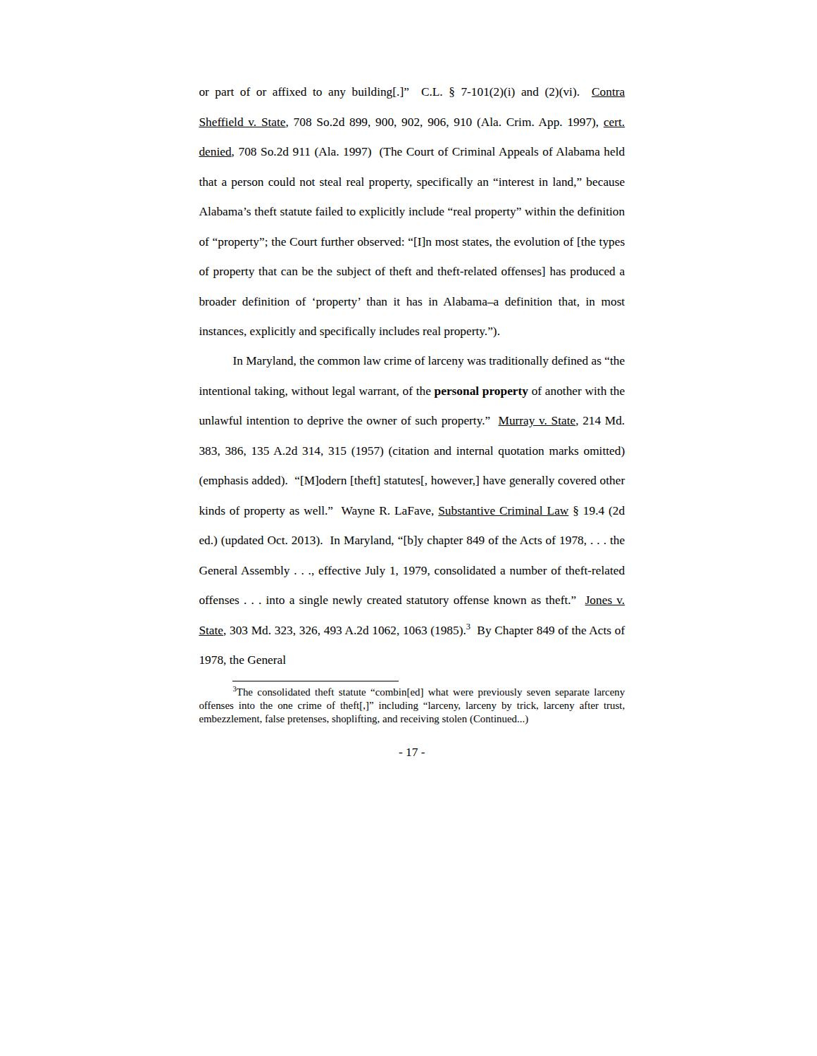or part of or affixed to any building[.]” C.L. § 7-101(2)(i) and (2)(vi). Contra Sheffield v. State, 708 So.2d 899, 900, 902, 906, 910 (Ala. Crim. App. 1997), cert. denied, 708 So.2d 911 (Ala. 1997) (The Court of Criminal Appeals of Alabama held that a person could not steal real property, specifically an “interest in land,” because Alabama’s theft statute failed to explicitly include “real property” within the definition of “property”; the Court further observed: “[I]n most states, the evolution of [the types of property that can be the subject of theft and theft-related offenses] has produced a broader definition of ‘property’ than it has in Alabama–a definition that, in most instances, explicitly and specifically includes real property.”).
In Maryland, the common law crime of larceny was traditionally defined as “the intentional taking, without legal warrant, of the personal property of another with the unlawful intention to deprive the owner of such property.” Murray v. State, 214 Md. 383, 386, 135 A.2d 314, 315 (1957) (citation and internal quotation marks omitted) (emphasis added). “[M]odern [theft] statutes[, however,] have generally covered other kinds of property as well.” Wayne R. LaFave, Substantive Criminal Law § 19.4 (2d ed.) (updated Oct. 2013). In Maryland, “[b]y chapter 849 of the Acts of 1978, . . . the General Assembly . . ., effective July 1, 1979, consolidated a number of theft-related offenses . . . into a single newly created statutory offense known as theft.” Jones v. State, 303 Md. 323, 326, 493 A.2d 1062, 1063 (1985).3 By Chapter 849 of the Acts of 1978, the General
3The consolidated theft statute “combin[ed] what were previously seven separate larceny offenses into the one crime of theft[,]” including “larceny, larceny by trick, larceny after trust, embezzlement, false pretenses, shoplifting, and receiving stolen (Continued...)
- 17 -